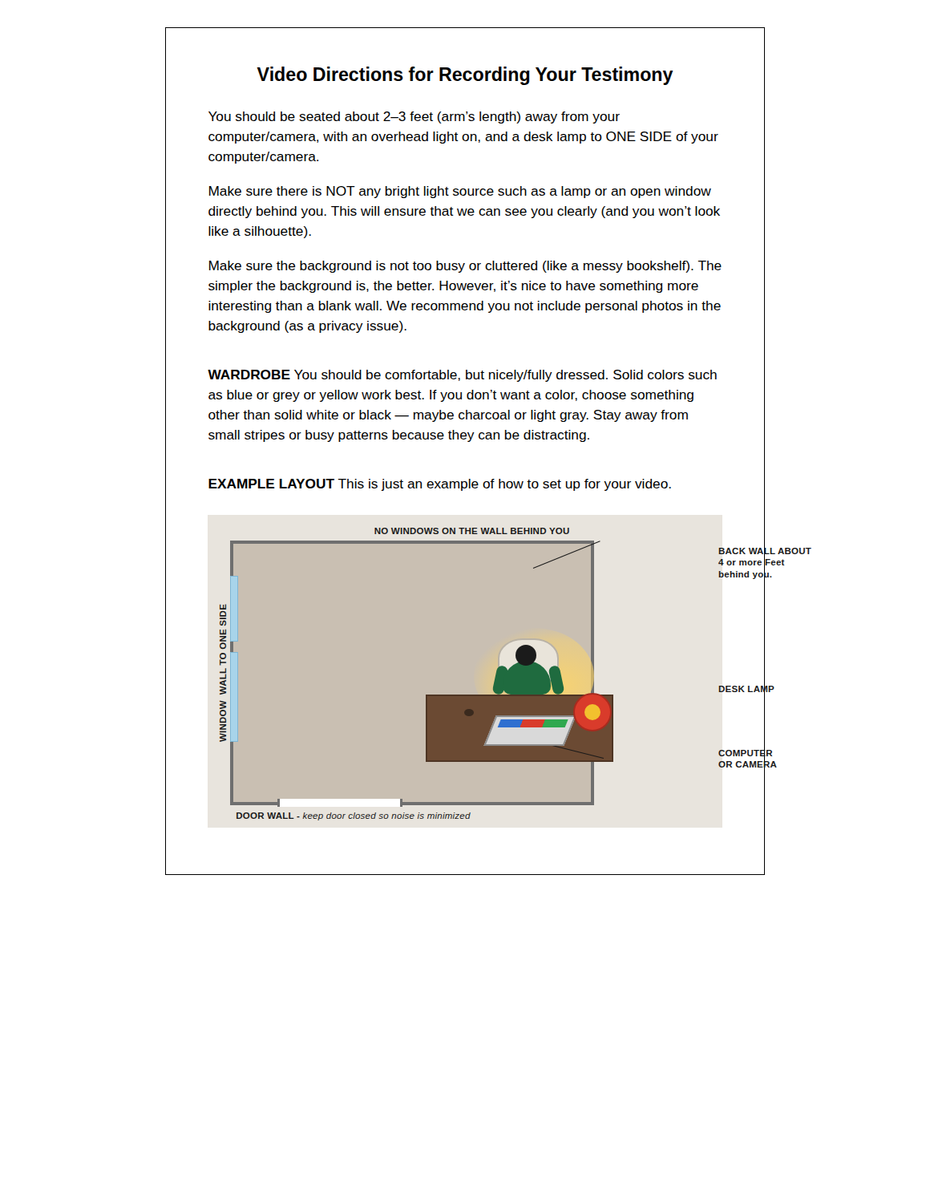Video Directions for Recording Your Testimony
You should be seated about 2–3 feet (arm’s length) away from your computer/camera, with an overhead light on, and a desk lamp to ONE SIDE of your computer/camera.
Make sure there is NOT any bright light source such as a lamp or an open window directly behind you. This will ensure that we can see you clearly (and you won’t look like a silhouette).
Make sure the background is not too busy or cluttered (like a messy bookshelf). The simpler the background is, the better. However, it’s nice to have something more interesting than a blank wall. We recommend you not include personal photos in the background (as a privacy issue).
WARDROBE You should be comfortable, but nicely/fully dressed. Solid colors such as blue or grey or yellow work best. If you don’t want a color, choose something other than solid white or black — maybe charcoal or light gray. Stay away from small stripes or busy patterns because they can be distracting.
EXAMPLE LAYOUT This is just an example of how to set up for your video.
NO WINDOWS ON THE WALL BEHIND YOU
WINDOW WALL TO ONE SIDE
BACK WALL ABOUT
4 or more Feet
behind you.
DESK LAMP
COMPUTER
OR CAMERA
DOOR WALL - keep door closed so noise is minimized